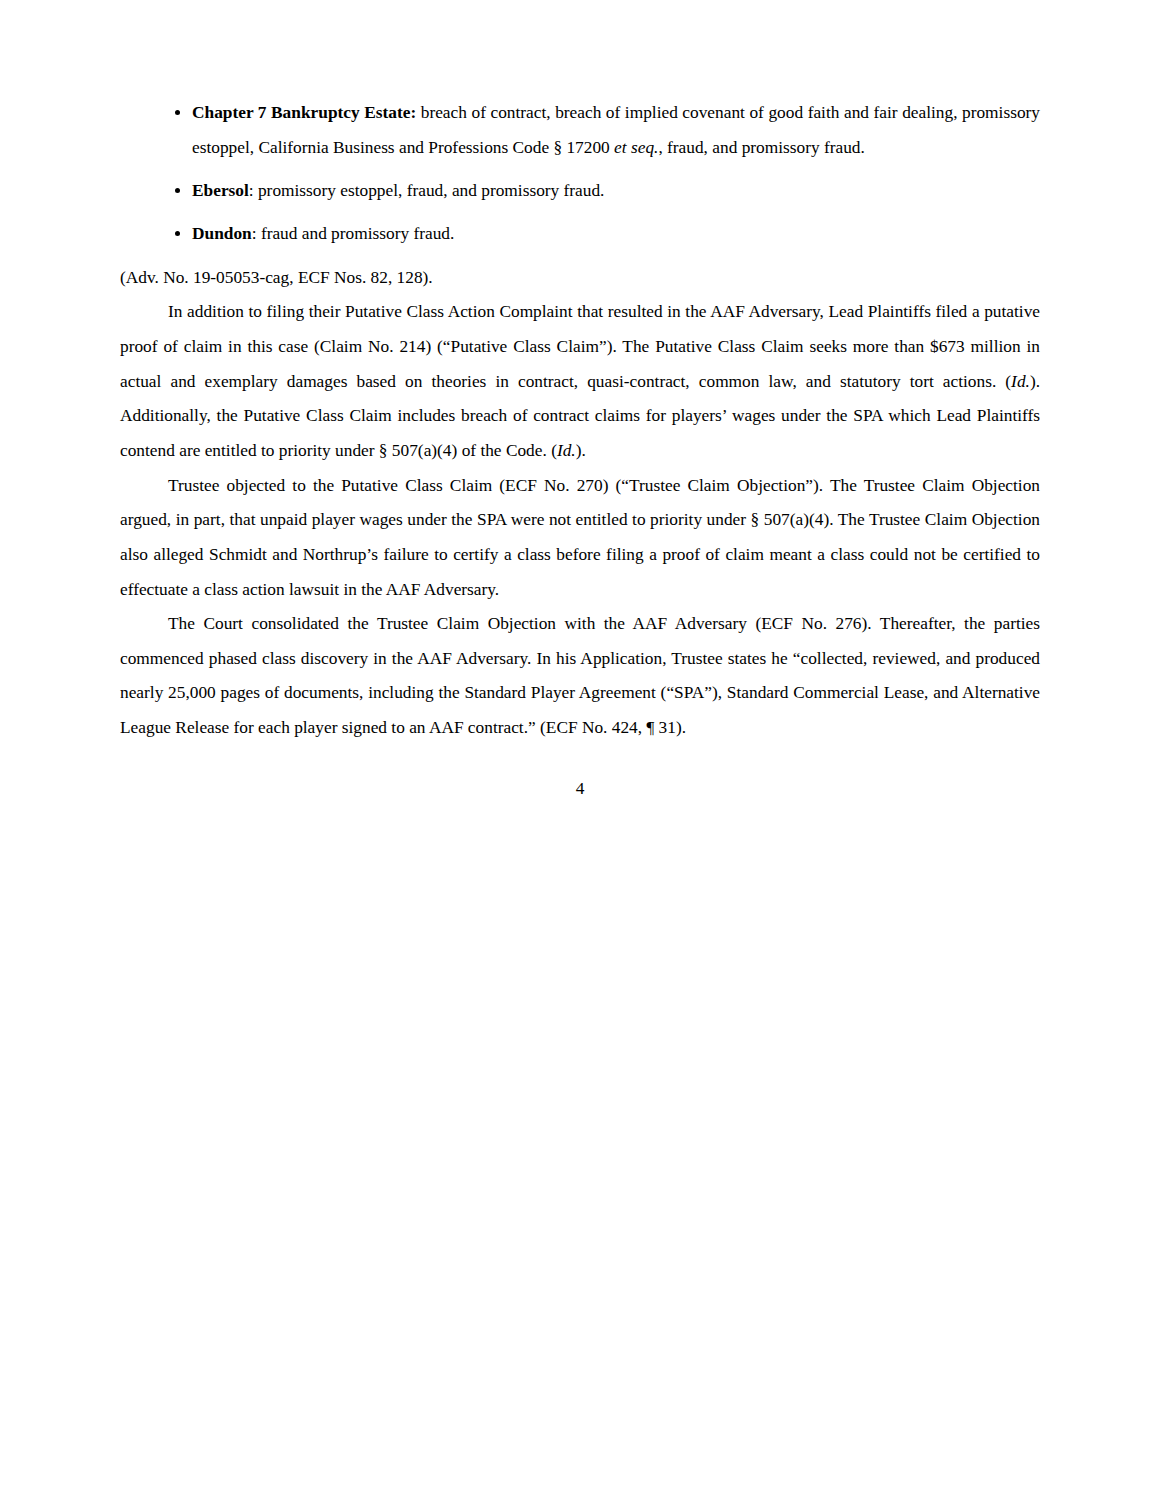Chapter 7 Bankruptcy Estate: breach of contract, breach of implied covenant of good faith and fair dealing, promissory estoppel, California Business and Professions Code § 17200 et seq., fraud, and promissory fraud.
Ebersol: promissory estoppel, fraud, and promissory fraud.
Dundon: fraud and promissory fraud.
(Adv. No. 19-05053-cag, ECF Nos. 82, 128).
In addition to filing their Putative Class Action Complaint that resulted in the AAF Adversary, Lead Plaintiffs filed a putative proof of claim in this case (Claim No. 214) (“Putative Class Claim”). The Putative Class Claim seeks more than $673 million in actual and exemplary damages based on theories in contract, quasi-contract, common law, and statutory tort actions. (Id.). Additionally, the Putative Class Claim includes breach of contract claims for players’ wages under the SPA which Lead Plaintiffs contend are entitled to priority under § 507(a)(4) of the Code. (Id.).
Trustee objected to the Putative Class Claim (ECF No. 270) (“Trustee Claim Objection”). The Trustee Claim Objection argued, in part, that unpaid player wages under the SPA were not entitled to priority under § 507(a)(4). The Trustee Claim Objection also alleged Schmidt and Northrup’s failure to certify a class before filing a proof of claim meant a class could not be certified to effectuate a class action lawsuit in the AAF Adversary.
The Court consolidated the Trustee Claim Objection with the AAF Adversary (ECF No. 276). Thereafter, the parties commenced phased class discovery in the AAF Adversary. In his Application, Trustee states he “collected, reviewed, and produced nearly 25,000 pages of documents, including the Standard Player Agreement (“SPA”), Standard Commercial Lease, and Alternative League Release for each player signed to an AAF contract.” (ECF No. 424, ¶ 31).
4